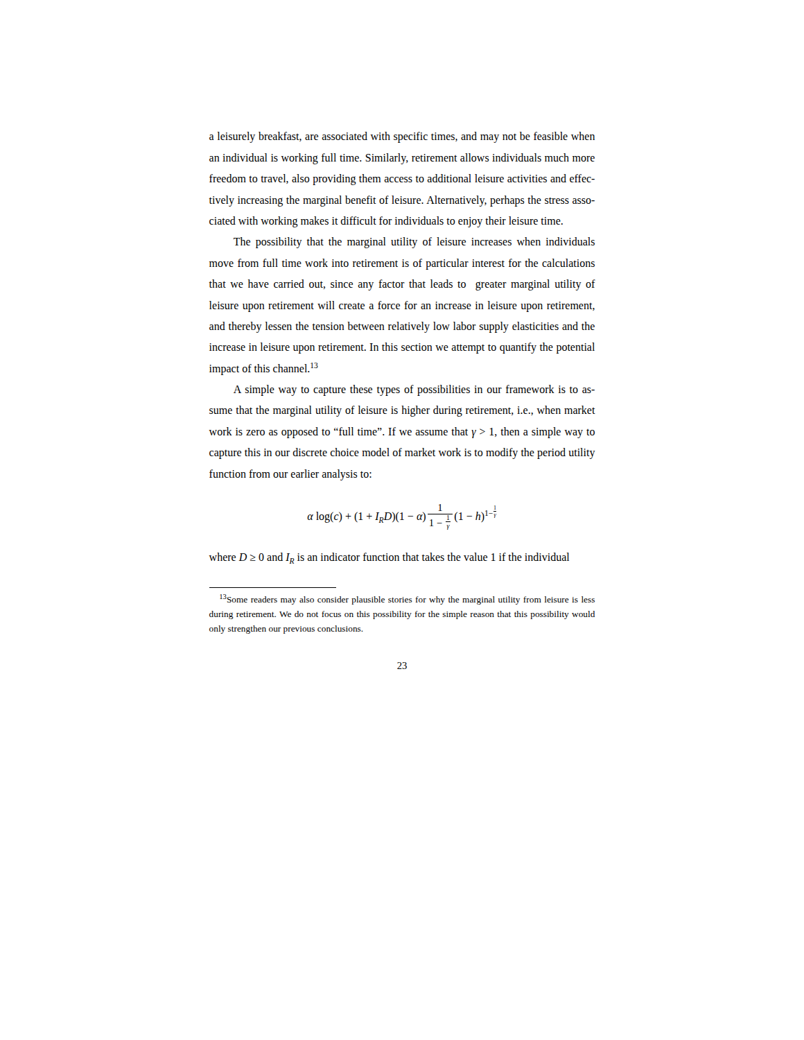a leisurely breakfast, are associated with specific times, and may not be feasible when an individual is working full time. Similarly, retirement allows individuals much more freedom to travel, also providing them access to additional leisure activities and effectively increasing the marginal benefit of leisure. Alternatively, perhaps the stress associated with working makes it difficult for individuals to enjoy their leisure time.
The possibility that the marginal utility of leisure increases when individuals move from full time work into retirement is of particular interest for the calculations that we have carried out, since any factor that leads to greater marginal utility of leisure upon retirement will create a force for an increase in leisure upon retirement, and thereby lessen the tension between relatively low labor supply elasticities and the increase in leisure upon retirement. In this section we attempt to quantify the potential impact of this channel.13
A simple way to capture these types of possibilities in our framework is to assume that the marginal utility of leisure is higher during retirement, i.e., when market work is zero as opposed to “full time”. If we assume that γ > 1, then a simple way to capture this in our discrete choice model of market work is to modify the period utility function from our earlier analysis to:
α log(c) + (1 + IRD)(1 − α)11 − 1 γ(1 − h)1−1 γ
where D ≥ 0 and IR is an indicator function that takes the value 1 if the individual
13Some readers may also consider plausible stories for why the marginal utility from leisure is less during retirement. We do not focus on this possibility for the simple reason that this possibility would only strengthen our previous conclusions.
23